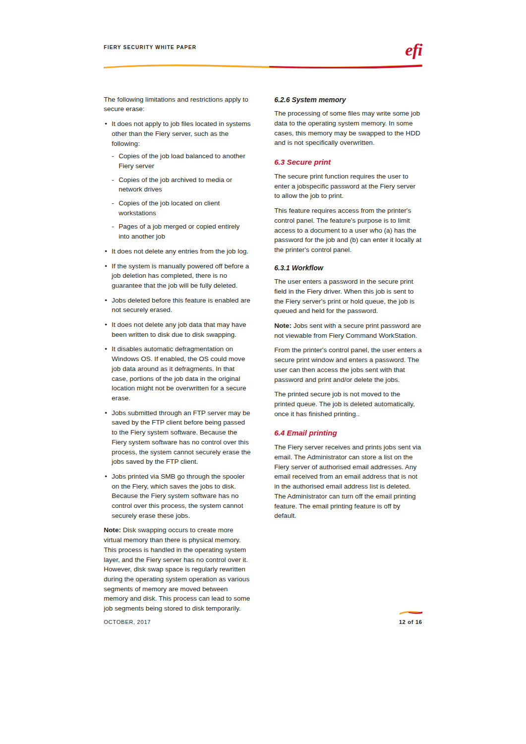Fiery Security White Paper
efi
The following limitations and restrictions apply to secure erase:
It does not apply to job files located in systems other than the Fiery server, such as the following:
Copies of the job load balanced to another Fiery server
Copies of the job archived to media or network drives
Copies of the job located on client workstations
Pages of a job merged or copied entirely into another job
It does not delete any entries from the job log.
If the system is manually powered off before a job deletion has completed, there is no guarantee that the job will be fully deleted.
Jobs deleted before this feature is enabled are not securely erased.
It does not delete any job data that may have been written to disk due to disk swapping.
It disables automatic defragmentation on Windows OS. If enabled, the OS could move job data around as it defragments. In that case, portions of the job data in the original location might not be overwritten for a secure erase.
Jobs submitted through an FTP server may be saved by the FTP client before being passed to the Fiery system software. Because the Fiery system software has no control over this process, the system cannot securely erase the jobs saved by the FTP client.
Jobs printed via SMB go through the spooler on the Fiery, which saves the jobs to disk. Because the Fiery system software has no control over this process, the system cannot securely erase these jobs.
Note: Disk swapping occurs to create more virtual memory than there is physical memory. This process is handled in the operating system layer, and the Fiery server has no control over it. However, disk swap space is regularly rewritten during the operating system operation as various segments of memory are moved between memory and disk. This process can lead to some job segments being stored to disk temporarily.
6.2.6 System memory
The processing of some files may write some job data to the operating system memory. In some cases, this memory may be swapped to the HDD and is not specifically overwritten.
6.3 Secure print
The secure print function requires the user to enter a jobspecific password at the Fiery server to allow the job to print.
This feature requires access from the printer's control panel. The feature's purpose is to limit access to a document to a user who (a) has the password for the job and (b) can enter it locally at the printer's control panel.
6.3.1 Workflow
The user enters a password in the secure print field in the Fiery driver. When this job is sent to the Fiery server's print or hold queue, the job is queued and held for the password.
Note: Jobs sent with a secure print password are not viewable from Fiery Command WorkStation.
From the printer's control panel, the user enters a secure print window and enters a password. The user can then access the jobs sent with that password and print and/or delete the jobs.
The printed secure job is not moved to the printed queue. The job is deleted automatically, once it has finished printing..
6.4 Email printing
The Fiery server receives and prints jobs sent via email. The Administrator can store a list on the Fiery server of authorised email addresses. Any email received from an email address that is not in the authorised email address list is deleted. The Administrator can turn off the email printing feature. The email printing feature is off by default.
OCTOBER, 2017
12 of 16